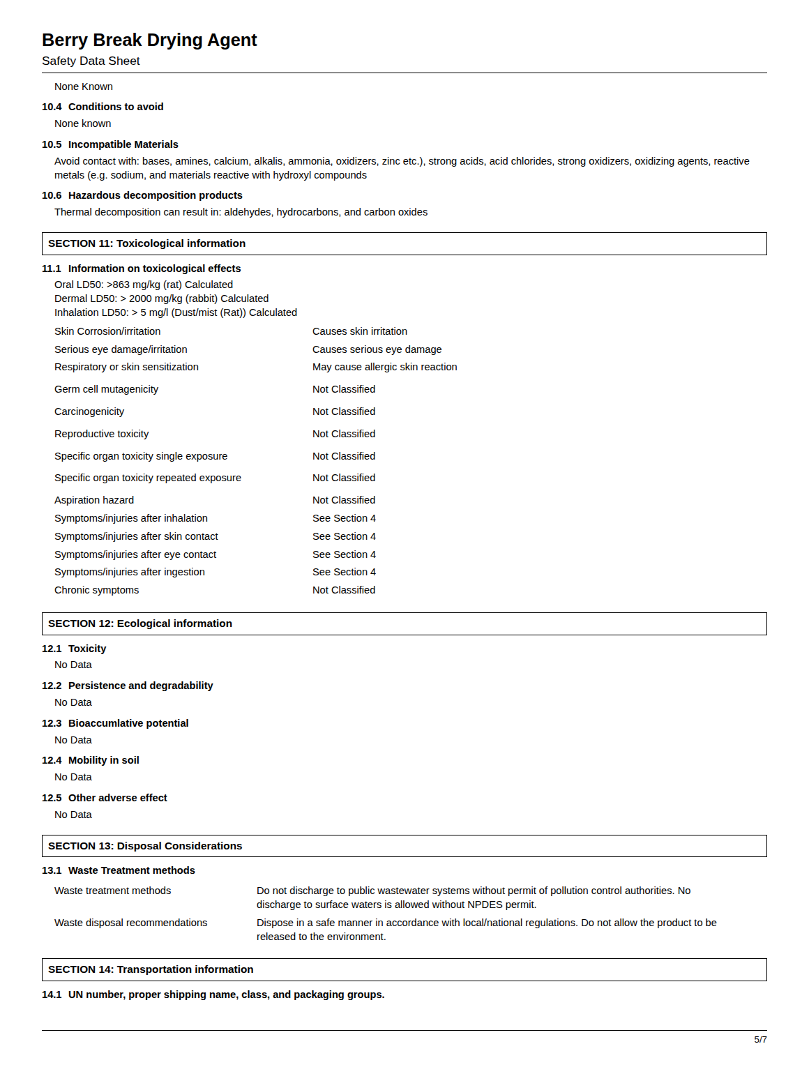Berry Break Drying Agent
Safety Data Sheet
None Known
10.4 Conditions to avoid
None known
10.5 Incompatible Materials
Avoid contact with: bases, amines, calcium, alkalis, ammonia, oxidizers, zinc etc.), strong acids, acid chlorides, strong oxidizers, oxidizing agents, reactive metals (e.g. sodium, and materials reactive with hydroxyl compounds
10.6 Hazardous decomposition products
Thermal decomposition can result in: aldehydes, hydrocarbons, and carbon oxides
SECTION 11: Toxicological information
11.1 Information on toxicological effects
Oral LD50: >863 mg/kg (rat) Calculated
Dermal LD50: > 2000 mg/kg (rabbit) Calculated
Inhalation LD50: > 5 mg/l (Dust/mist (Rat)) Calculated
| Skin Corrosion/irritation | Causes skin irritation |
| Serious eye damage/irritation | Causes serious eye damage |
| Respiratory or skin sensitization | May cause allergic skin reaction |
| Germ cell mutagenicity | Not Classified |
| Carcinogenicity | Not Classified |
| Reproductive toxicity | Not Classified |
| Specific organ toxicity single exposure | Not Classified |
| Specific organ toxicity repeated exposure | Not Classified |
| Aspiration hazard | Not Classified |
| Symptoms/injuries after inhalation | See Section 4 |
| Symptoms/injuries after skin contact | See Section 4 |
| Symptoms/injuries after eye contact | See Section 4 |
| Symptoms/injuries after ingestion | See Section 4 |
| Chronic symptoms | Not Classified |
SECTION 12: Ecological information
12.1 Toxicity
No Data
12.2 Persistence and degradability
No Data
12.3 Bioaccumlative potential
No Data
12.4 Mobility in soil
No Data
12.5 Other adverse effect
No Data
SECTION 13: Disposal Considerations
13.1 Waste Treatment methods
| Waste treatment methods | Do not discharge to public wastewater systems without permit of pollution control authorities. No discharge to surface waters is allowed without NPDES permit. |
| Waste disposal recommendations | Dispose in a safe manner in accordance with local/national regulations. Do not allow the product to be released to the environment. |
SECTION 14: Transportation information
14.1 UN number, proper shipping name, class, and packaging groups.
5/7